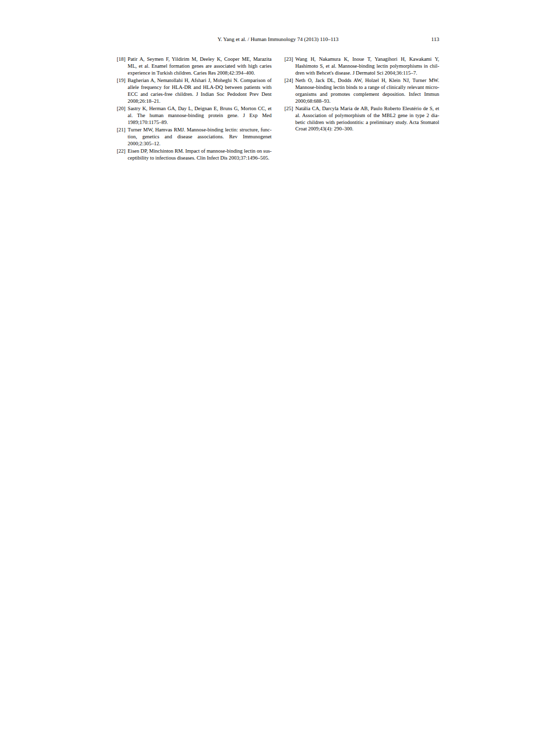Y. Yang et al. / Human Immunology 74 (2013) 110–113 113
[18] Patir A, Seymen F, Yildirim M, Deeley K, Cooper ME, Marazita ML, et al. Enamel formation genes are associated with high caries experience in Turkish children. Caries Res 2008;42:394–400.
[19] Bagherian A, Nematollahi H, Afshari J, Moheghi N. Comparison of allele frequency for HLA-DR and HLA-DQ between patients with ECC and caries-free children. J Indian Soc Pedodont Prev Dent 2008;26:18–21.
[20] Sastry K, Herman GA, Day L, Deignan E, Bruns G, Morton CC, et al. The human mannose-binding protein gene. J Exp Med 1989;170:1175–89.
[21] Turner MW, Hamvas RMJ. Mannose-binding lectin: structure, function, genetics and disease associations. Rev Immunogenet 2000;2:305–12.
[22] Eisen DP, Minchinton RM. Impact of mannose-binding lectin on susceptibility to infectious diseases. Clin Infect Dis 2003;37:1496–505.
[23] Wang H, Nakamura K, Inoue T, Yanagihori H, Kawakami Y, Hashimoto S, et al. Mannose-binding lectin polymorphisms in children with Behcet's disease. J Dermatol Sci 2004;36:115–7.
[24] Neth O, Jack DL, Dodds AW, Holzel H, Klein NJ, Turner MW. Mannose-binding lectin binds to a range of clinically relevant microorganisms and promotes complement deposition. Infect Immun 2000;68:688–93.
[25] Natália CA, Darcyla Maria de AB, Paulo Roberto Eleutério de S, et al. Association of polymorphism of the MBL2 gene in type 2 diabetic children with periodontitis: a preliminary study. Acta Stomatol Croat 2009;43(4): 290–300.